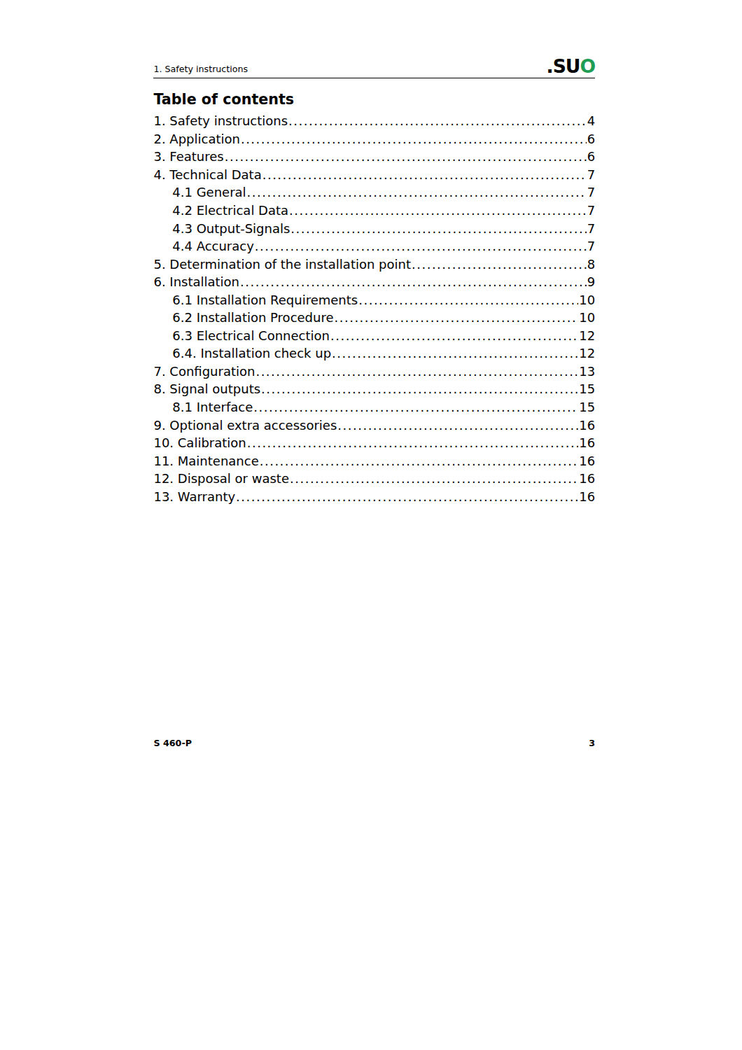1. Safety instructions
. SUO
Table of contents
1. Safety instructions....................................................................... 4
2. Application............................................................................. 6
3. Features................................................................................. 6
4. Technical Data......................................................................... 7
4.1 General............................................................................... 7
4.2 Electrical Data..................................................................... 7
4.3 Output-Signals.................................................................... 7
4.4 Accuracy ............................................................................ 7
5. Determination of the installation point........................................... 8
6. Installation ............................................................................ 9
6.1 Installation Requirements.................................................... 10
6.2 Installation Procedure ......................................................... 10
6.3 Electrical Connection ......................................................... 12
6.4. Installation check up.......................................................... 12
7. Configuration......................................................................... 13
8. Signal outputs........................................................................ 15
8.1 Interface ............................................................................. 15
9. Optional extra accessories......................................................... 16
10. Calibration........................................................................... 16
11. Maintenance......................................................................... 16
12. Disposal or waste.................................................................. 16
13. Warranty............................................................................. 16
S 460-P
3